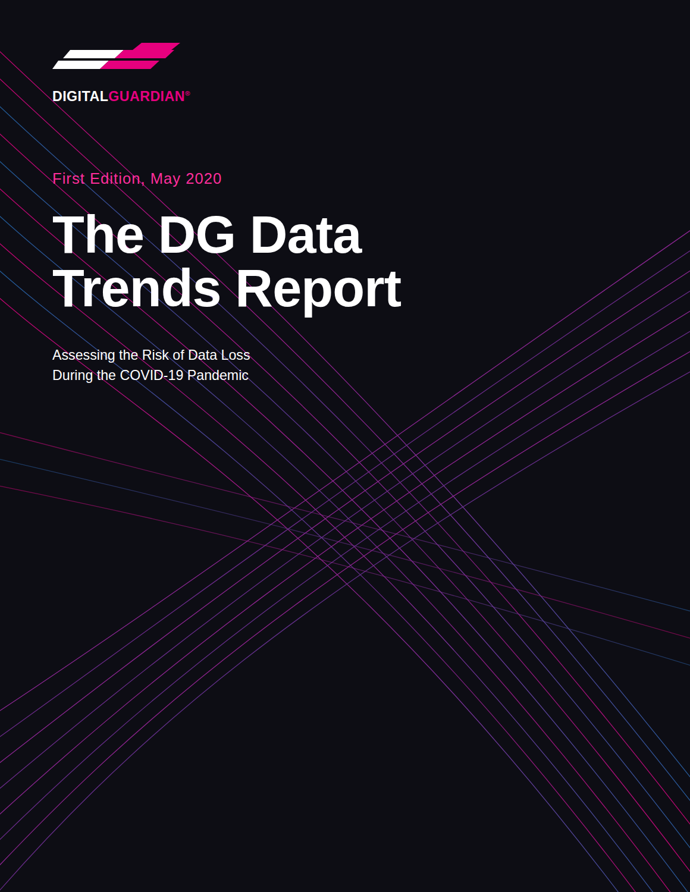DIGITAL GUARDIAN®
First Edition, May 2020
The DG Data Trends Report
Assessing the Risk of Data Loss
During the COVID-19 Pandemic